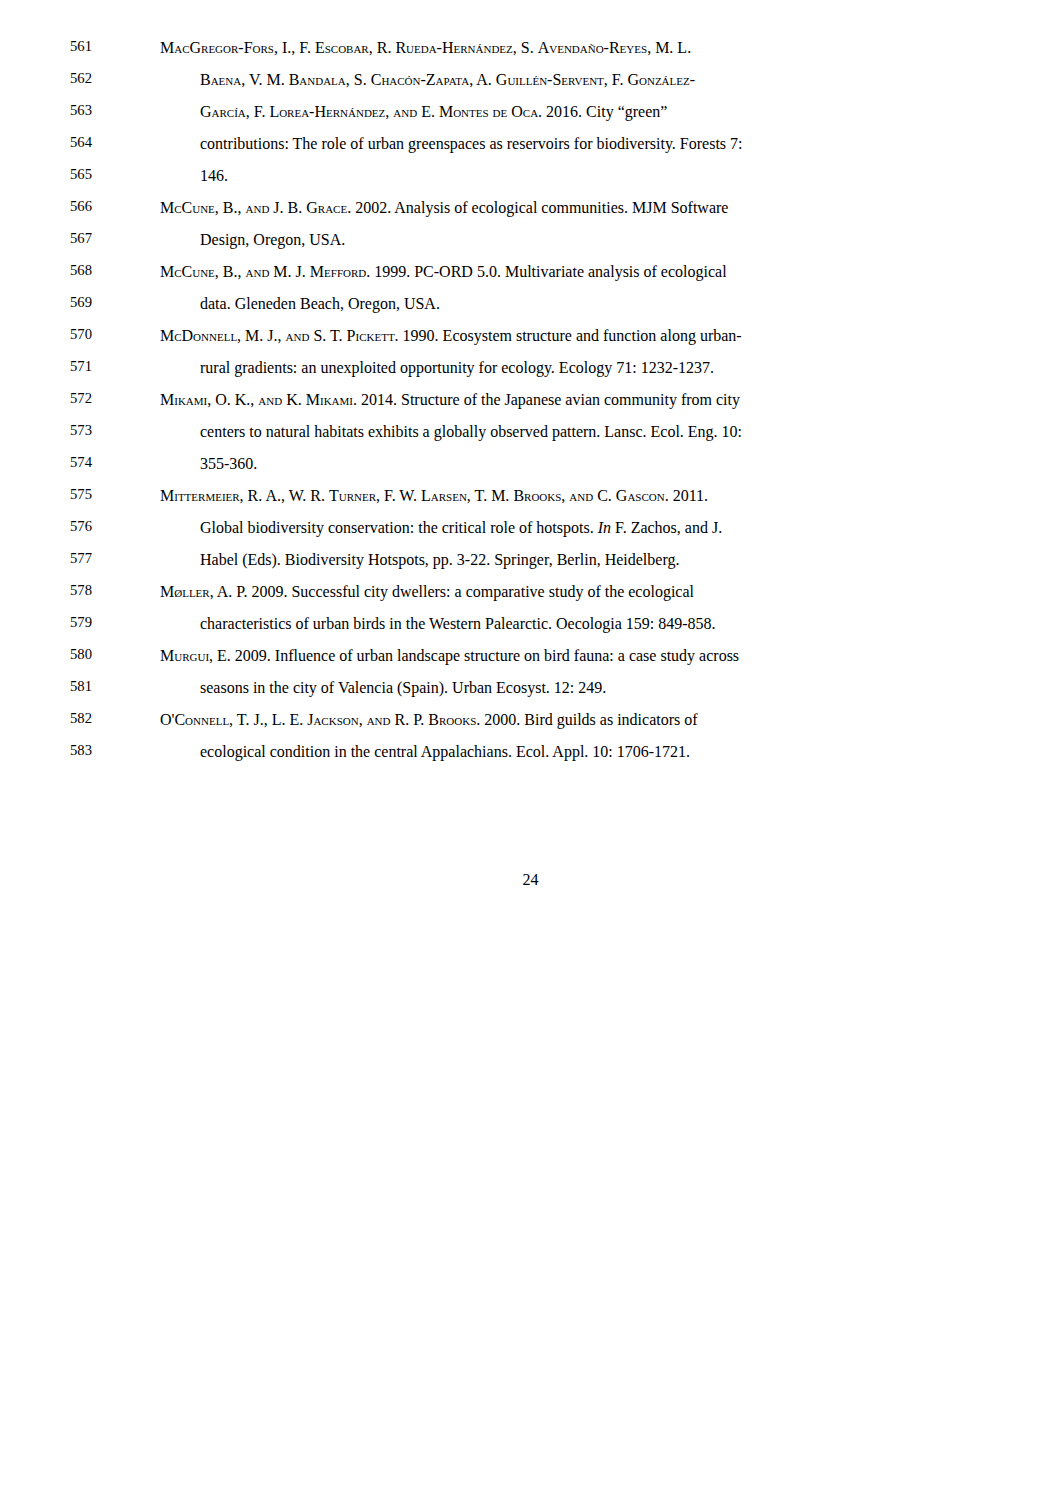MacGregor-Fors, I., F. Escobar, R. Rueda-Hernández, S. Avendaño-Reyes, M. L.
Baena, V. M. Bandala, S. Chacón-Zapata, A. Guillén-Servent, F. González-
García, F. Lorea-Hernández, and E. Montes de Oca. 2016. City “green”
contributions: The role of urban greenspaces as reservoirs for biodiversity. Forests 7:
146.
McCune, B., and J. B. Grace. 2002. Analysis of ecological communities. MJM Software
Design, Oregon, USA.
McCune, B., and M. J. Mefford. 1999. PC-ORD 5.0. Multivariate analysis of ecological
data. Gleneden Beach, Oregon, USA.
McDonnell, M. J., and S. T. Pickett. 1990. Ecosystem structure and function along urban-
rural gradients: an unexploited opportunity for ecology. Ecology 71: 1232-1237.
Mikami, O. K., and K. Mikami. 2014. Structure of the Japanese avian community from city
centers to natural habitats exhibits a globally observed pattern. Lansc. Ecol. Eng. 10:
355-360.
Mittermeier, R. A., W. R. Turner, F. W. Larsen, T. M. Brooks, and C. Gascon. 2011.
Global biodiversity conservation: the critical role of hotspots. In F. Zachos, and J.
Habel (Eds). Biodiversity Hotspots, pp. 3-22. Springer, Berlin, Heidelberg.
Møller, A. P. 2009. Successful city dwellers: a comparative study of the ecological
characteristics of urban birds in the Western Palearctic. Oecologia 159: 849-858.
Murgui, E. 2009. Influence of urban landscape structure on bird fauna: a case study across
seasons in the city of Valencia (Spain). Urban Ecosyst. 12: 249.
O'Connell, T. J., L. E. Jackson, and R. P. Brooks. 2000. Bird guilds as indicators of
ecological condition in the central Appalachians. Ecol. Appl. 10: 1706-1721.
24